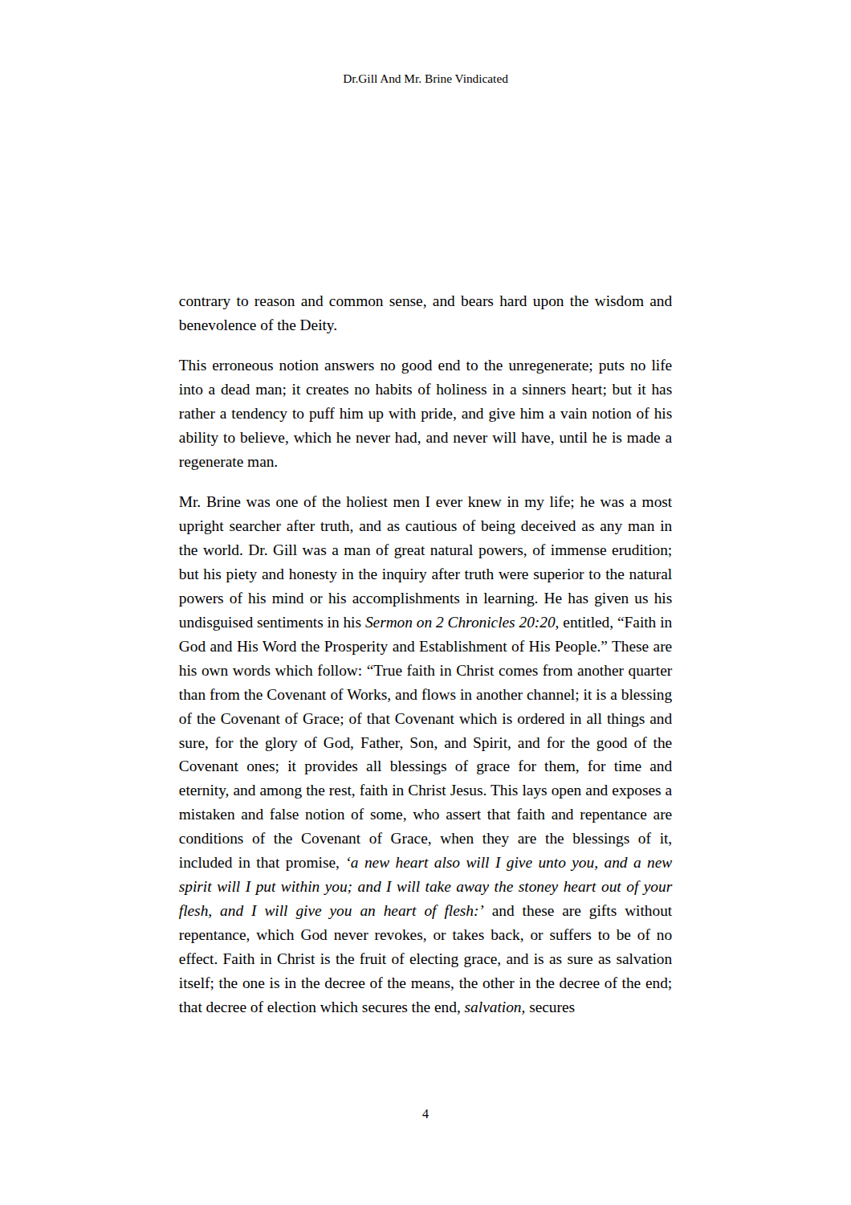Dr.Gill And Mr. Brine Vindicated
contrary to reason and common sense, and bears hard upon the wisdom and benevolence of the Deity.
This erroneous notion answers no good end to the unregenerate; puts no life into a dead man; it creates no habits of holiness in a sinners heart; but it has rather a tendency to puff him up with pride, and give him a vain notion of his ability to believe, which he never had, and never will have, until he is made a regenerate man.
Mr. Brine was one of the holiest men I ever knew in my life; he was a most upright searcher after truth, and as cautious of being deceived as any man in the world. Dr. Gill was a man of great natural powers, of immense erudition; but his piety and honesty in the inquiry after truth were superior to the natural powers of his mind or his accomplishments in learning. He has given us his undisguised sentiments in his Sermon on 2 Chronicles 20:20, entitled, “Faith in God and His Word the Prosperity and Establishment of His People.” These are his own words which follow: “True faith in Christ comes from another quarter than from the Covenant of Works, and flows in another channel; it is a blessing of the Covenant of Grace; of that Covenant which is ordered in all things and sure, for the glory of God, Father, Son, and Spirit, and for the good of the Covenant ones; it provides all blessings of grace for them, for time and eternity, and among the rest, faith in Christ Jesus. This lays open and exposes a mistaken and false notion of some, who assert that faith and repentance are conditions of the Covenant of Grace, when they are the blessings of it, included in that promise, ‘a new heart also will I give unto you, and a new spirit will I put within you; and I will take away the stoney heart out of your flesh, and I will give you an heart of flesh:’ and these are gifts without repentance, which God never revokes, or takes back, or suffers to be of no effect. Faith in Christ is the fruit of electing grace, and is as sure as salvation itself; the one is in the decree of the means, the other in the decree of the end; that decree of election which secures the end, salvation, secures
4